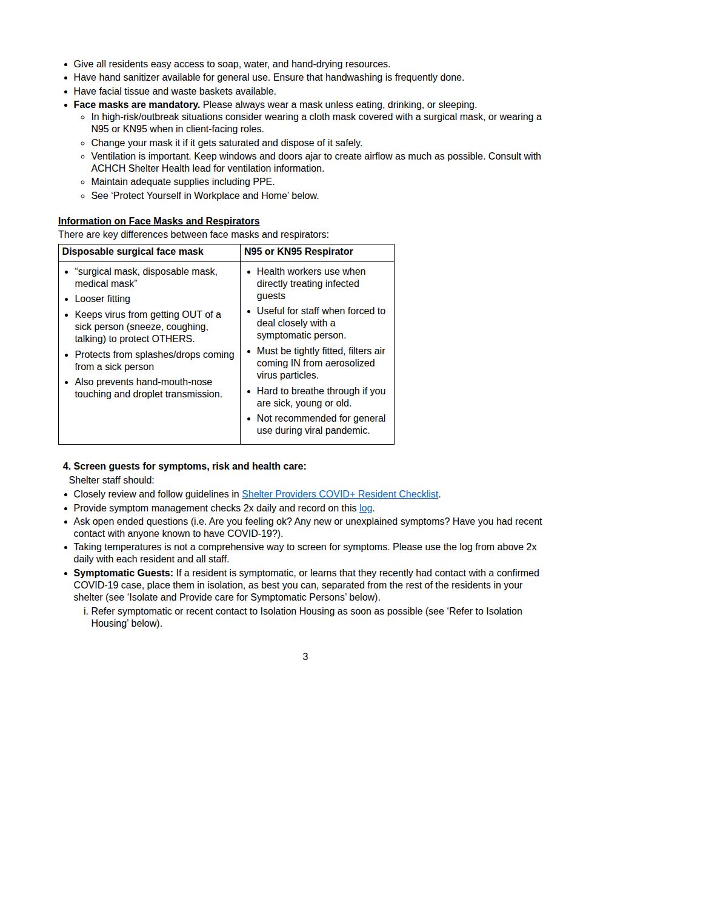Give all residents easy access to soap, water, and hand-drying resources.
Have hand sanitizer available for general use. Ensure that handwashing is frequently done.
Have facial tissue and waste baskets available.
Face masks are mandatory. Please always wear a mask unless eating, drinking, or sleeping.
In high-risk/outbreak situations consider wearing a cloth mask covered with a surgical mask, or wearing a N95 or KN95 when in client-facing roles.
Change your mask it if it gets saturated and dispose of it safely.
Ventilation is important. Keep windows and doors ajar to create airflow as much as possible. Consult with ACHCH Shelter Health lead for ventilation information.
Maintain adequate supplies including PPE.
See ‘Protect Yourself in Workplace and Home’ below.
Information on Face Masks and Respirators
There are key differences between face masks and respirators:
| Disposable surgical face mask | N95 or KN95 Respirator |
| --- | --- |
| “surgical mask, disposable mask, medical mask” Looser fitting Keeps virus from getting OUT of a sick person (sneeze, coughing, talking) to protect OTHERS. Protects from splashes/drops coming from a sick person Also prevents hand-mouth-nose touching and droplet transmission. | Health workers use when directly treating infected guests Useful for staff when forced to deal closely with a symptomatic person. Must be tightly fitted, filters air coming IN from aerosolized virus particles. Hard to breathe through if you are sick, young or old. Not recommended for general use during viral pandemic. |
Screen guests for symptoms, risk and health care:
Shelter staff should:
Closely review and follow guidelines in Shelter Providers COVID+ Resident Checklist.
Provide symptom management checks 2x daily and record on this log.
Ask open ended questions (i.e. Are you feeling ok? Any new or unexplained symptoms? Have you had recent contact with anyone known to have COVID-19?).
Taking temperatures is not a comprehensive way to screen for symptoms. Please use the log from above 2x daily with each resident and all staff.
Symptomatic Guests: If a resident is symptomatic, or learns that they recently had contact with a confirmed COVID-19 case, place them in isolation, as best you can, separated from the rest of the residents in your shelter (see ‘Isolate and Provide care for Symptomatic Persons’ below).
Refer symptomatic or recent contact to Isolation Housing as soon as possible (see ‘Refer to Isolation Housing’ below).
3